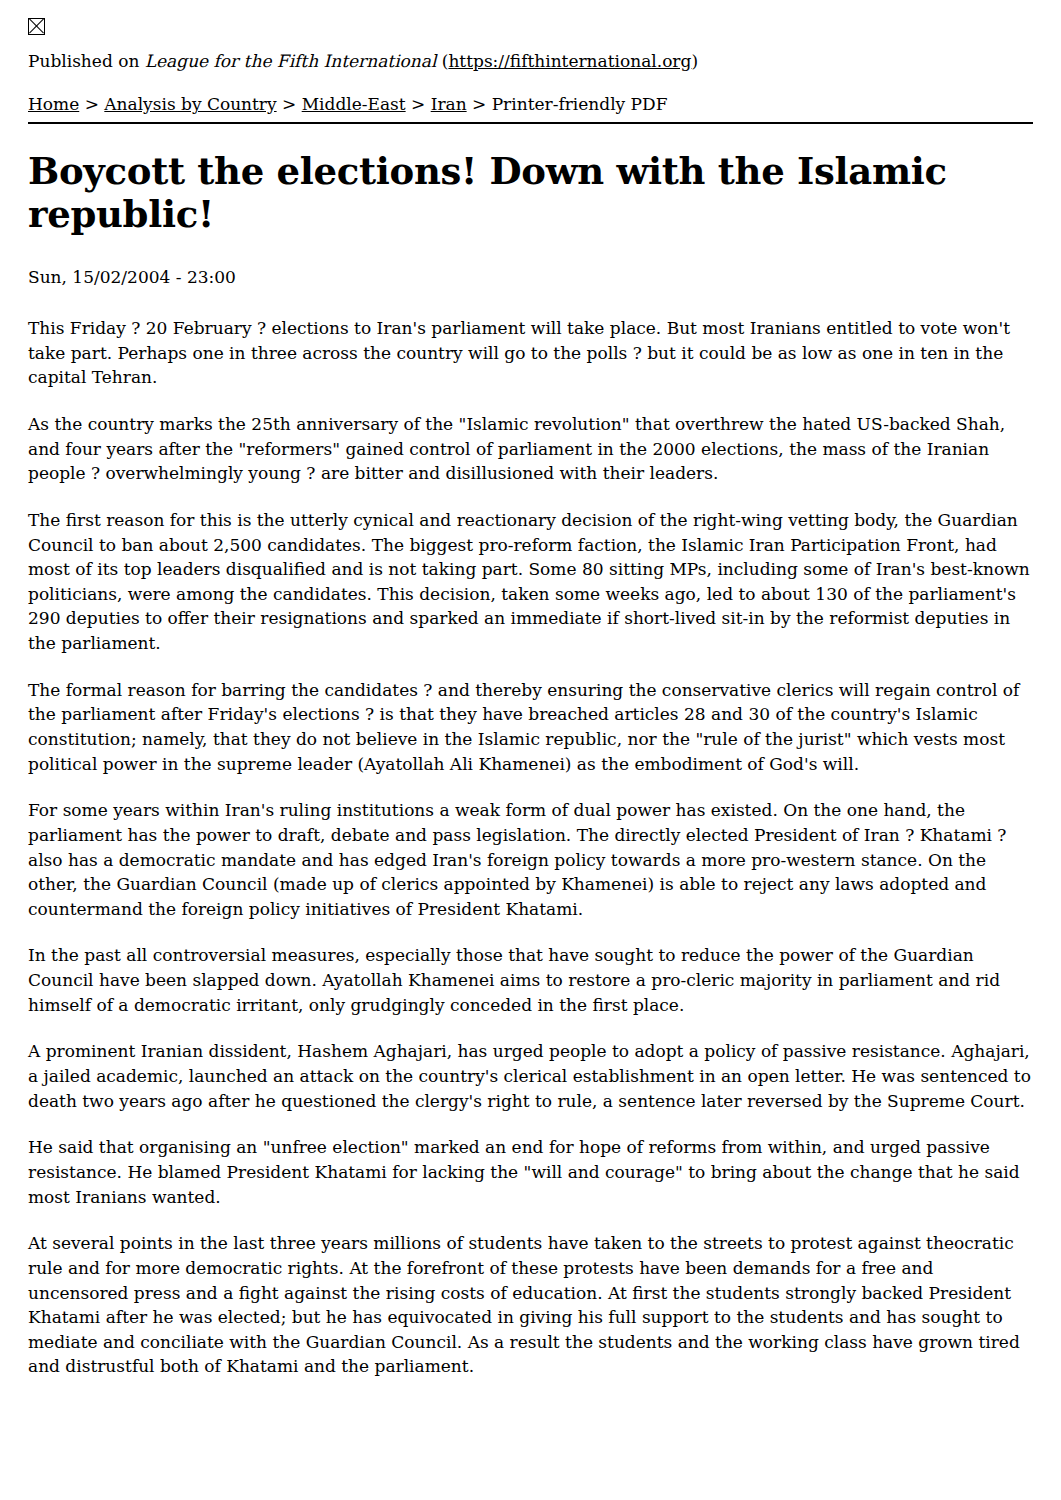Published on League for the Fifth International (https://fifthinternational.org)
Home > Analysis by Country > Middle-East > Iran > Printer-friendly PDF
Boycott the elections! Down with the Islamic republic!
Sun, 15/02/2004 - 23:00
This Friday ? 20 February ? elections to Iran's parliament will take place. But most Iranians entitled to vote won't take part. Perhaps one in three across the country will go to the polls ? but it could be as low as one in ten in the capital Tehran.
As the country marks the 25th anniversary of the "Islamic revolution" that overthrew the hated US-backed Shah, and four years after the "reformers" gained control of parliament in the 2000 elections, the mass of the Iranian people ? overwhelmingly young ? are bitter and disillusioned with their leaders.
The first reason for this is the utterly cynical and reactionary decision of the right-wing vetting body, the Guardian Council to ban about 2,500 candidates. The biggest pro-reform faction, the Islamic Iran Participation Front, had most of its top leaders disqualified and is not taking part. Some 80 sitting MPs, including some of Iran's best-known politicians, were among the candidates. This decision, taken some weeks ago, led to about 130 of the parliament's 290 deputies to offer their resignations and sparked an immediate if short-lived sit-in by the reformist deputies in the parliament.
The formal reason for barring the candidates ? and thereby ensuring the conservative clerics will regain control of the parliament after Friday's elections ? is that they have breached articles 28 and 30 of the country's Islamic constitution; namely, that they do not believe in the Islamic republic, nor the "rule of the jurist" which vests most political power in the supreme leader (Ayatollah Ali Khamenei) as the embodiment of God's will.
For some years within Iran's ruling institutions a weak form of dual power has existed. On the one hand, the parliament has the power to draft, debate and pass legislation. The directly elected President of Iran ? Khatami ? also has a democratic mandate and has edged Iran's foreign policy towards a more pro-western stance. On the other, the Guardian Council (made up of clerics appointed by Khamenei) is able to reject any laws adopted and countermand the foreign policy initiatives of President Khatami.
In the past all controversial measures, especially those that have sought to reduce the power of the Guardian Council have been slapped down. Ayatollah Khamenei aims to restore a pro-cleric majority in parliament and rid himself of a democratic irritant, only grudgingly conceded in the first place.
A prominent Iranian dissident, Hashem Aghajari, has urged people to adopt a policy of passive resistance. Aghajari, a jailed academic, launched an attack on the country's clerical establishment in an open letter. He was sentenced to death two years ago after he questioned the clergy's right to rule, a sentence later reversed by the Supreme Court.
He said that organising an "unfree election" marked an end for hope of reforms from within, and urged passive resistance. He blamed President Khatami for lacking the "will and courage" to bring about the change that he said most Iranians wanted.
At several points in the last three years millions of students have taken to the streets to protest against theocratic rule and for more democratic rights. At the forefront of these protests have been demands for a free and uncensored press and a fight against the rising costs of education. At first the students strongly backed President Khatami after he was elected; but he has equivocated in giving his full support to the students and has sought to mediate and conciliate with the Guardian Council. As a result the students and the working class have grown tired and distrustful both of Khatami and the parliament.